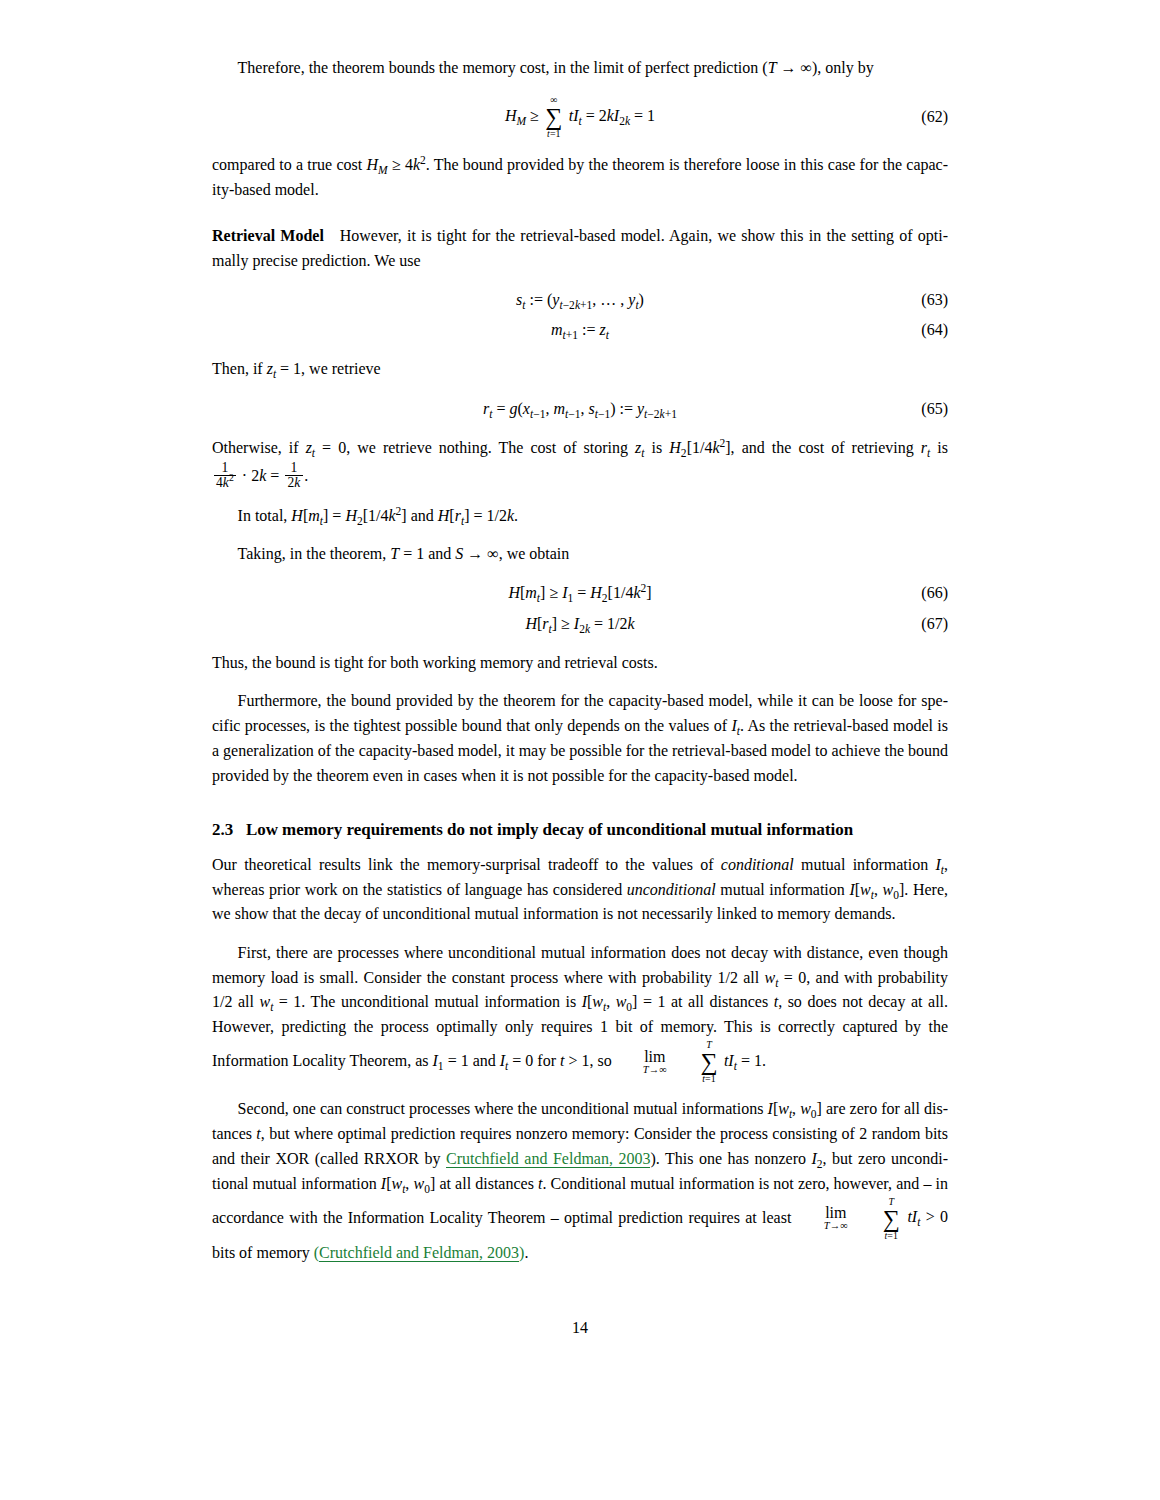Therefore, the theorem bounds the memory cost, in the limit of perfect prediction (T → ∞), only by
HM ≥ ∞∑t=1 tIt = 2kI2k = 1 (62)
compared to a true cost HM ≥ 4k2. The bound provided by the theorem is therefore loose in this case for the capacity-based model.
Retrieval Model However, it is tight for the retrieval-based model. Again, we show this in the setting of optimally precise prediction. We use
st := (yt−2k+1, … , yt) (63)
mt+1 := zt (64)
Then, if zt = 1, we retrieve
rt = g(xt−1, mt−1, st−1) := yt−2k+1 (65)
Otherwise, if zt = 0, we retrieve nothing. The cost of storing zt is H2[1/4k2], and the cost of retrieving rt is 14k2 · 2k = 12k.
In total, H[mt] = H2[1/4k2] and H[rt] = 1/2k.
Taking, in the theorem, T = 1 and S → ∞, we obtain
H[mt] ≥ I1 = H2[1/4k2] (66)
H[rt] ≥ I2k = 1/2k (67)
Thus, the bound is tight for both working memory and retrieval costs.
Furthermore, the bound provided by the theorem for the capacity-based model, while it can be loose for specific processes, is the tightest possible bound that only depends on the values of It. As the retrieval-based model is a generalization of the capacity-based model, it may be possible for the retrieval-based model to achieve the bound provided by the theorem even in cases when it is not possible for the capacity-based model.
2.3 Low memory requirements do not imply decay of unconditional mutual information
Our theoretical results link the memory-surprisal tradeoff to the values of conditional mutual information It, whereas prior work on the statistics of language has considered unconditional mutual information I[wt, w0]. Here, we show that the decay of unconditional mutual information is not necessarily linked to memory demands.
First, there are processes where unconditional mutual information does not decay with distance, even though memory load is small. Consider the constant process where with probability 1/2 all wt = 0, and with probability 1/2 all wt = 1. The unconditional mutual information is I[wt, w0] = 1 at all distances t, so does not decay at all. However, predicting the process optimally only requires 1 bit of memory. This is correctly captured by the Information Locality Theorem, as I1 = 1 and It = 0 for t > 1, so lim T→∞ T∑t=1 tIt = 1.
Second, one can construct processes where the unconditional mutual informations I[wt, w0] are zero for all distances t, but where optimal prediction requires nonzero memory: Consider the process consisting of 2 random bits and their XOR (called RRXOR by Crutchfield and Feldman, 2003). This one has nonzero I2, but zero unconditional mutual information I[wt, w0] at all distances t. Conditional mutual information is not zero, however, and – in accordance with the Information Locality Theorem – optimal prediction requires at least lim T→∞ T∑t=1 tIt > 0 bits of memory (Crutchfield and Feldman, 2003).
14